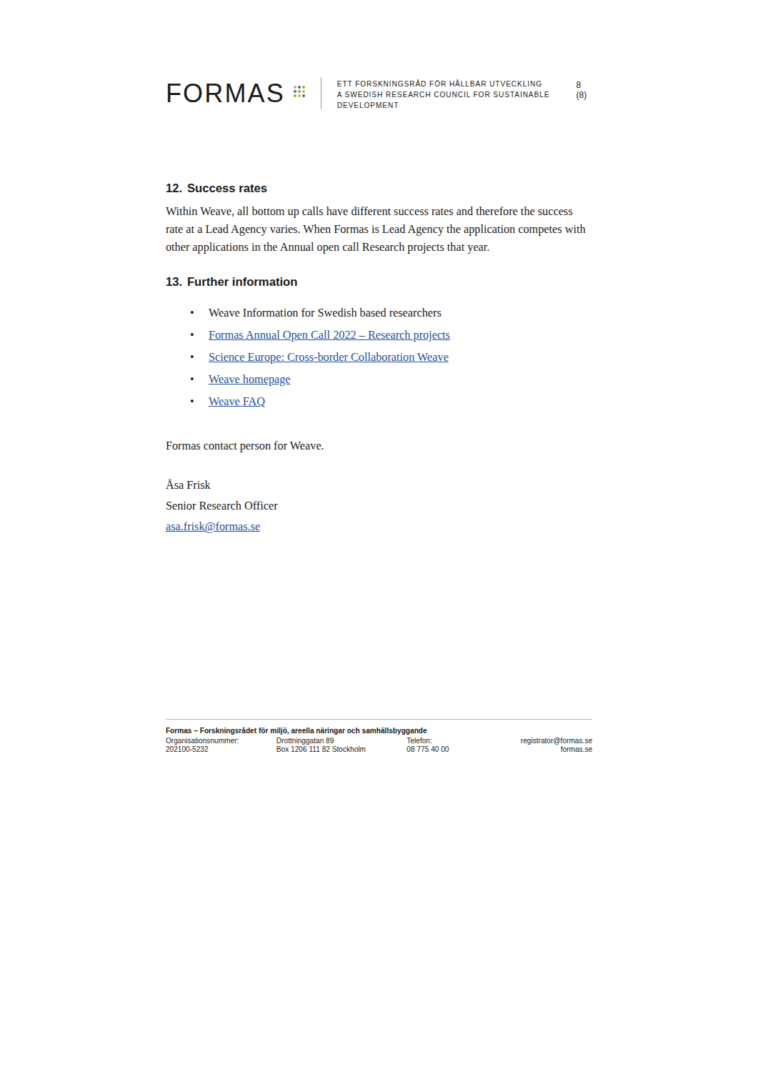FORMAS Ett forskningsråd för hållbar utveckling
A Swedish Research Council for Sustainable Development
8 (8)
12. Success rates
Within Weave, all bottom up calls have different success rates and therefore the success rate at a Lead Agency varies. When Formas is Lead Agency the application competes with other applications in the Annual open call Research projects that year.
13. Further information
Weave Information for Swedish based researchers
Formas Annual Open Call 2022 – Research projects
Science Europe: Cross-border Collaboration Weave
Weave homepage
Weave FAQ
Formas contact person for Weave.
Åsa Frisk
Senior Research Officer
asa.frisk@formas.se
Formas – Forskningsrådet för miljö, areella näringar och samhällsbyggande
Organisationsnummer:
Drottninggatan 89
Telefon:
registrator@formas.se
202100-5232
Box 1206 111 82 Stockholm
08 775 40 00
formas.se